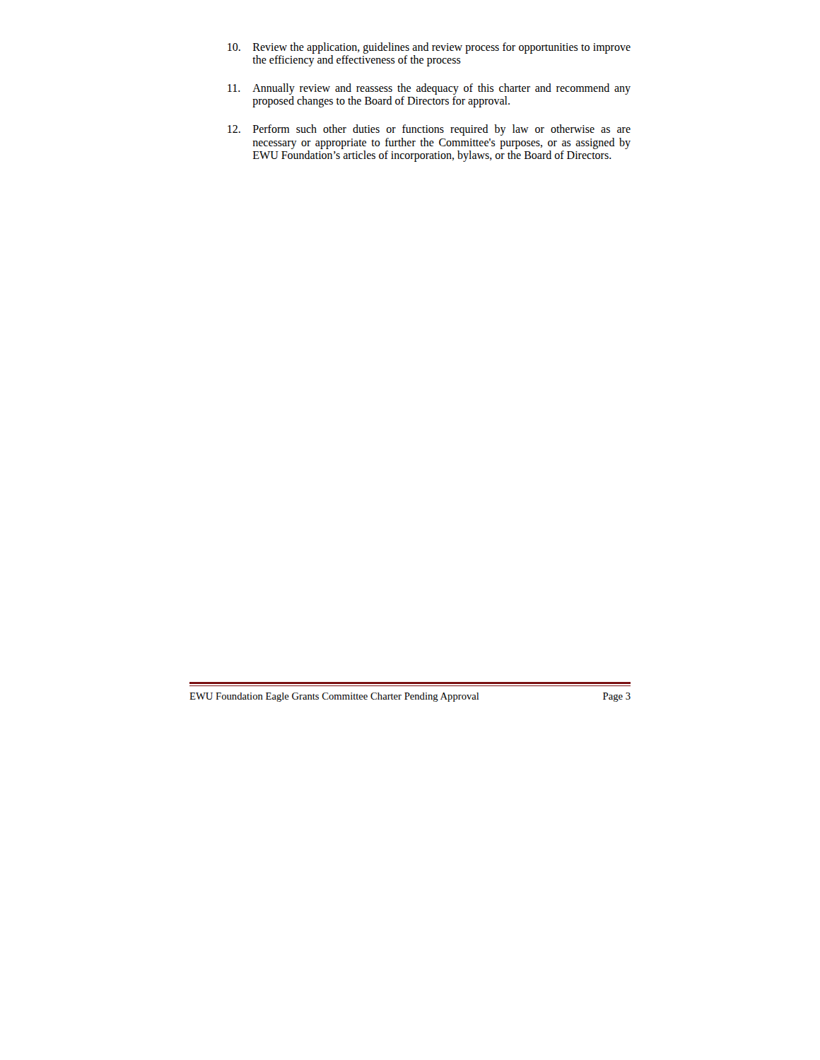10. Review the application, guidelines and review process for opportunities to improve the efficiency and effectiveness of the process
11. Annually review and reassess the adequacy of this charter and recommend any proposed changes to the Board of Directors for approval.
12. Perform such other duties or functions required by law or otherwise as are necessary or appropriate to further the Committee's purposes, or as assigned by EWU Foundation’s articles of incorporation, bylaws, or the Board of Directors.
EWU Foundation Eagle Grants Committee Charter Pending Approval Page 3